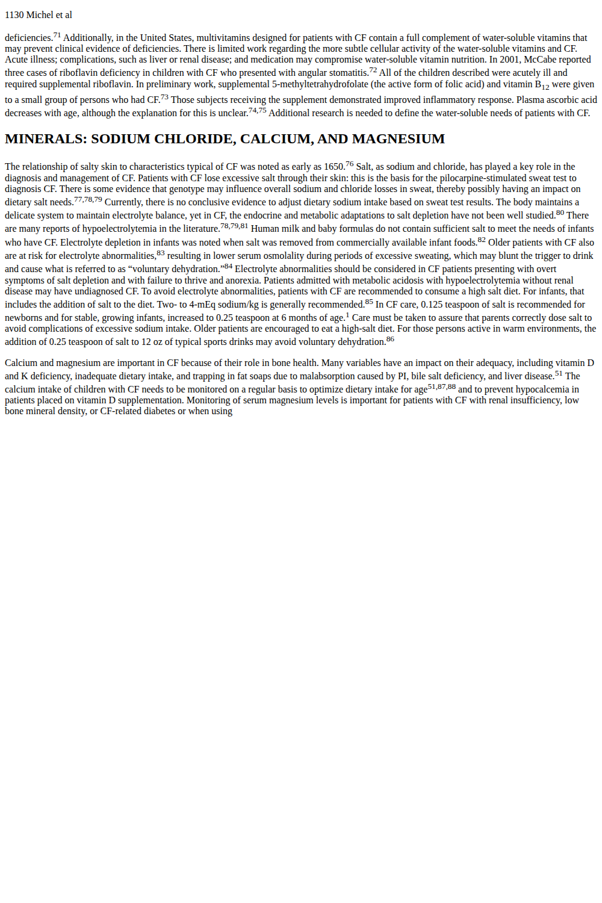1130 Michel et al
deficiencies.71 Additionally, in the United States, multivitamins designed for patients with CF contain a full complement of water-soluble vitamins that may prevent clinical evidence of deficiencies. There is limited work regarding the more subtle cellular activity of the water-soluble vitamins and CF. Acute illness; complications, such as liver or renal disease; and medication may compromise water-soluble vitamin nutrition. In 2001, McCabe reported three cases of riboflavin deficiency in children with CF who presented with angular stomatitis.72 All of the children described were acutely ill and required supplemental riboflavin. In preliminary work, supplemental 5-methyltetrahydrofolate (the active form of folic acid) and vitamin B12 were given to a small group of persons who had CF.73 Those subjects receiving the supplement demonstrated improved inflammatory response. Plasma ascorbic acid decreases with age, although the explanation for this is unclear.74,75 Additional research is needed to define the water-soluble needs of patients with CF.
MINERALS: SODIUM CHLORIDE, CALCIUM, AND MAGNESIUM
The relationship of salty skin to characteristics typical of CF was noted as early as 1650.76 Salt, as sodium and chloride, has played a key role in the diagnosis and management of CF. Patients with CF lose excessive salt through their skin: this is the basis for the pilocarpine-stimulated sweat test to diagnosis CF. There is some evidence that genotype may influence overall sodium and chloride losses in sweat, thereby possibly having an impact on dietary salt needs.77,78,79 Currently, there is no conclusive evidence to adjust dietary sodium intake based on sweat test results. The body maintains a delicate system to maintain electrolyte balance, yet in CF, the endocrine and metabolic adaptations to salt depletion have not been well studied.80 There are many reports of hypoelectrolytemia in the literature.78,79,81 Human milk and baby formulas do not contain sufficient salt to meet the needs of infants who have CF. Electrolyte depletion in infants was noted when salt was removed from commercially available infant foods.82 Older patients with CF also are at risk for electrolyte abnormalities,83 resulting in lower serum osmolality during periods of excessive sweating, which may blunt the trigger to drink and cause what is referred to as “voluntary dehydration.”84 Electrolyte abnormalities should be considered in CF patients presenting with overt symptoms of salt depletion and with failure to thrive and anorexia. Patients admitted with metabolic acidosis with hypoelectrolytemia without renal disease may have undiagnosed CF. To avoid electrolyte abnormalities, patients with CF are recommended to consume a high salt diet. For infants, that includes the addition of salt to the diet. Two- to 4-mEq sodium/kg is generally recommended.85 In CF care, 0.125 teaspoon of salt is recommended for newborns and for stable, growing infants, increased to 0.25 teaspoon at 6 months of age.1 Care must be taken to assure that parents correctly dose salt to avoid complications of excessive sodium intake. Older patients are encouraged to eat a high-salt diet. For those persons active in warm environments, the addition of 0.25 teaspoon of salt to 12 oz of typical sports drinks may avoid voluntary dehydration.86
Calcium and magnesium are important in CF because of their role in bone health. Many variables have an impact on their adequacy, including vitamin D and K deficiency, inadequate dietary intake, and trapping in fat soaps due to malabsorption caused by PI, bile salt deficiency, and liver disease.51 The calcium intake of children with CF needs to be monitored on a regular basis to optimize dietary intake for age51,87,88 and to prevent hypocalcemia in patients placed on vitamin D supplementation. Monitoring of serum magnesium levels is important for patients with CF with renal insufficiency, low bone mineral density, or CF-related diabetes or when using